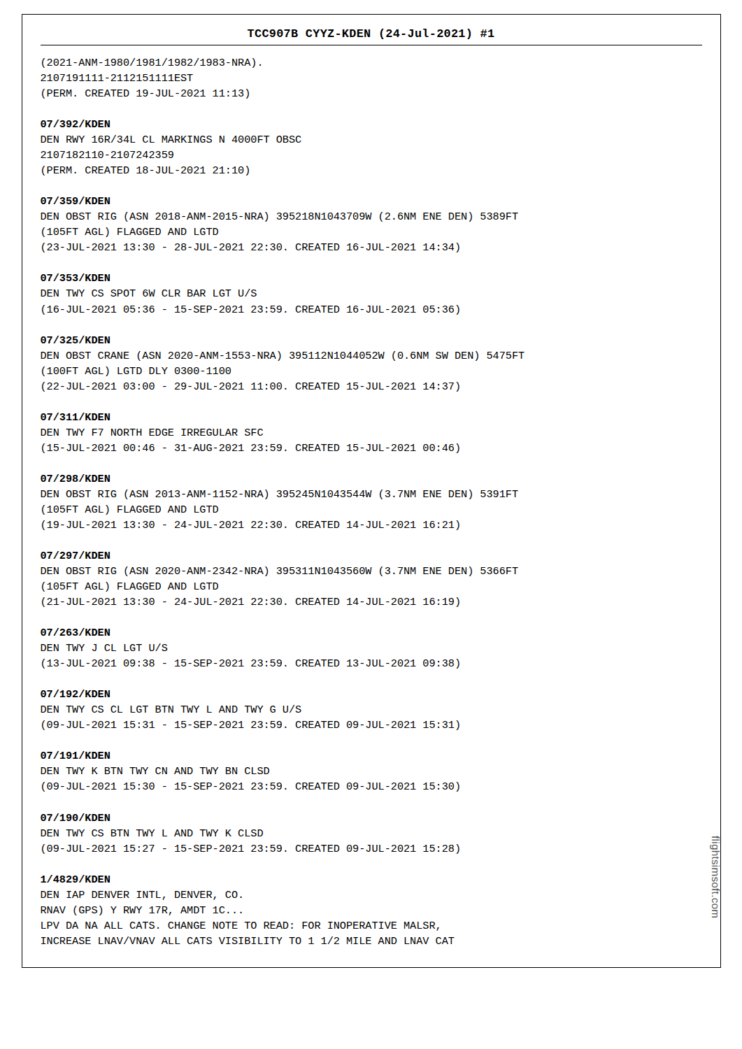TCC907B CYYZ-KDEN (24-Jul-2021) #1
(2021-ANM-1980/1981/1982/1983-NRA).
2107191111-2112151111EST
(PERM. CREATED 19-JUL-2021 11:13)

07/392/KDEN
DEN RWY 16R/34L CL MARKINGS N 4000FT OBSC
2107182110-2107242359
(PERM. CREATED 18-JUL-2021 21:10)

07/359/KDEN
DEN OBST RIG (ASN 2018-ANM-2015-NRA) 395218N1043709W (2.6NM ENE DEN) 5389FT
(105FT AGL) FLAGGED AND LGTD
(23-JUL-2021 13:30 - 28-JUL-2021 22:30. CREATED 16-JUL-2021 14:34)

07/353/KDEN
DEN TWY CS SPOT 6W CLR BAR LGT U/S
(16-JUL-2021 05:36 - 15-SEP-2021 23:59. CREATED 16-JUL-2021 05:36)

07/325/KDEN
DEN OBST CRANE (ASN 2020-ANM-1553-NRA) 395112N1044052W (0.6NM SW DEN) 5475FT
(100FT AGL) LGTD DLY 0300-1100
(22-JUL-2021 03:00 - 29-JUL-2021 11:00. CREATED 15-JUL-2021 14:37)

07/311/KDEN
DEN TWY F7 NORTH EDGE IRREGULAR SFC
(15-JUL-2021 00:46 - 31-AUG-2021 23:59. CREATED 15-JUL-2021 00:46)

07/298/KDEN
DEN OBST RIG (ASN 2013-ANM-1152-NRA) 395245N1043544W (3.7NM ENE DEN) 5391FT
(105FT AGL) FLAGGED AND LGTD
(19-JUL-2021 13:30 - 24-JUL-2021 22:30. CREATED 14-JUL-2021 16:21)

07/297/KDEN
DEN OBST RIG (ASN 2020-ANM-2342-NRA) 395311N1043560W (3.7NM ENE DEN) 5366FT
(105FT AGL) FLAGGED AND LGTD
(21-JUL-2021 13:30 - 24-JUL-2021 22:30. CREATED 14-JUL-2021 16:19)

07/263/KDEN
DEN TWY J CL LGT U/S
(13-JUL-2021 09:38 - 15-SEP-2021 23:59. CREATED 13-JUL-2021 09:38)

07/192/KDEN
DEN TWY CS CL LGT BTN TWY L AND TWY G U/S
(09-JUL-2021 15:31 - 15-SEP-2021 23:59. CREATED 09-JUL-2021 15:31)

07/191/KDEN
DEN TWY K BTN TWY CN AND TWY BN CLSD
(09-JUL-2021 15:30 - 15-SEP-2021 23:59. CREATED 09-JUL-2021 15:30)

07/190/KDEN
DEN TWY CS BTN TWY L AND TWY K CLSD
(09-JUL-2021 15:27 - 15-SEP-2021 23:59. CREATED 09-JUL-2021 15:28)

1/4829/KDEN
DEN IAP DENVER INTL, DENVER, CO.
RNAV (GPS) Y RWY 17R, AMDT 1C...
LPV DA NA ALL CATS. CHANGE NOTE TO READ: FOR INOPERATIVE MALSR,
INCREASE LNAV/VNAV ALL CATS VISIBILITY TO 1 1/2 MILE AND LNAV CAT
flightsimsoft. com